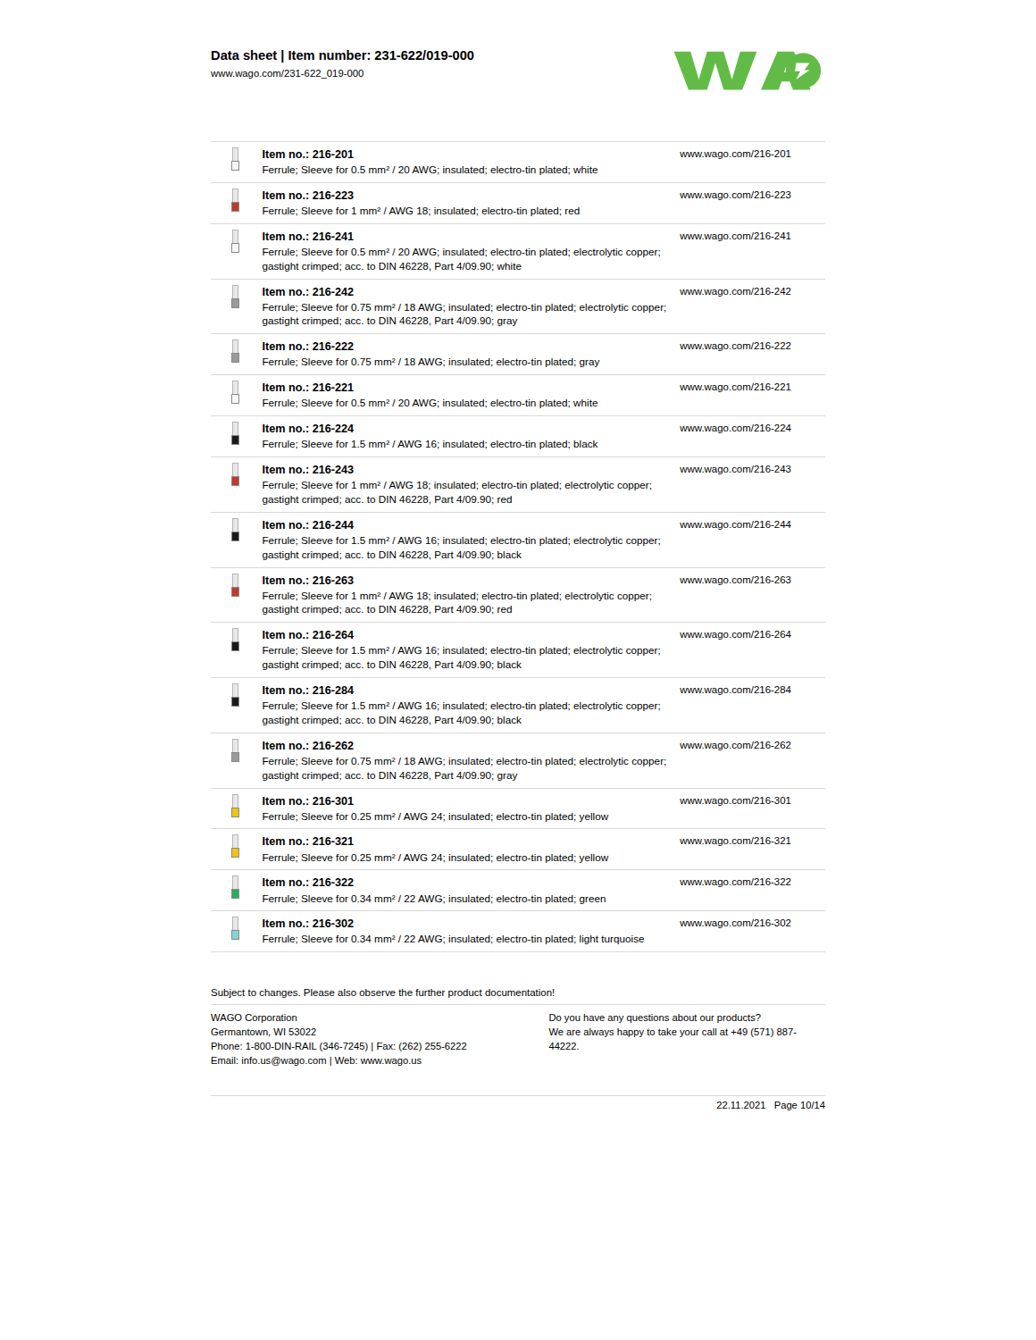Data sheet | Item number: 231-622/019-000
www.wago.com/231-622_019-000
| | Item no.: 216-201 Ferrule; Sleeve for 0.5 mm² / 20 AWG; insulated; electro-tin plated; white | www.wago.com/216-201 |
| | Item no.: 216-223 Ferrule; Sleeve for 1 mm² / AWG 18; insulated; electro-tin plated; red | www.wago.com/216-223 |
| | Item no.: 216-241 Ferrule; Sleeve for 0.5 mm² / 20 AWG; insulated; electro-tin plated; electrolytic copper; gastight crimped; acc. to DIN 46228, Part 4/09.90; white | www.wago.com/216-241 |
| | Item no.: 216-242 Ferrule; Sleeve for 0.75 mm² / 18 AWG; insulated; electro-tin plated; electrolytic copper; gastight crimped; acc. to DIN 46228, Part 4/09.90; gray | www.wago.com/216-242 |
| | Item no.: 216-222 Ferrule; Sleeve for 0.75 mm² / 18 AWG; insulated; electro-tin plated; gray | www.wago.com/216-222 |
| | Item no.: 216-221 Ferrule; Sleeve for 0.5 mm² / 20 AWG; insulated; electro-tin plated; white | www.wago.com/216-221 |
| | Item no.: 216-224 Ferrule; Sleeve for 1.5 mm² / AWG 16; insulated; electro-tin plated; black | www.wago.com/216-224 |
| | Item no.: 216-243 Ferrule; Sleeve for 1 mm² / AWG 18; insulated; electro-tin plated; electrolytic copper; gastight crimped; acc. to DIN 46228, Part 4/09.90; red | www.wago.com/216-243 |
| | Item no.: 216-244 Ferrule; Sleeve for 1.5 mm² / AWG 16; insulated; electro-tin plated; electrolytic copper; gastight crimped; acc. to DIN 46228, Part 4/09.90; black | www.wago.com/216-244 |
| | Item no.: 216-263 Ferrule; Sleeve for 1 mm² / AWG 18; insulated; electro-tin plated; electrolytic copper; gastight crimped; acc. to DIN 46228, Part 4/09.90; red | www.wago.com/216-263 |
| | Item no.: 216-264 Ferrule; Sleeve for 1.5 mm² / AWG 16; insulated; electro-tin plated; electrolytic copper; gastight crimped; acc. to DIN 46228, Part 4/09.90; black | www.wago.com/216-264 |
| | Item no.: 216-284 Ferrule; Sleeve for 1.5 mm² / AWG 16; insulated; electro-tin plated; electrolytic copper; gastight crimped; acc. to DIN 46228, Part 4/09.90; black | www.wago.com/216-284 |
| | Item no.: 216-262 Ferrule; Sleeve for 0.75 mm² / 18 AWG; insulated; electro-tin plated; electrolytic copper; gastight crimped; acc. to DIN 46228, Part 4/09.90; gray | www.wago.com/216-262 |
| | Item no.: 216-301 Ferrule; Sleeve for 0.25 mm² / AWG 24; insulated; electro-tin plated; yellow | www.wago.com/216-301 |
| | Item no.: 216-321 Ferrule; Sleeve for 0.25 mm² / AWG 24; insulated; electro-tin plated; yellow | www.wago.com/216-321 |
| | Item no.: 216-322 Ferrule; Sleeve for 0.34 mm² / 22 AWG; insulated; electro-tin plated; green | www.wago.com/216-322 |
| | Item no.: 216-302 Ferrule; Sleeve for 0.34 mm² / 22 AWG; insulated; electro-tin plated; light turquoise | www.wago.com/216-302 |
Subject to changes. Please also observe the further product documentation!
WAGO Corporation
Germantown, WI 53022
Phone: 1-800-DIN-RAIL (346-7245) | Fax: (262) 255-6222
Email: info.us@wago.com | Web: www.wago.us
Do you have any questions about our products?
We are always happy to take your call at +49 (571) 887-44222.
22.11.2021 Page 10/14